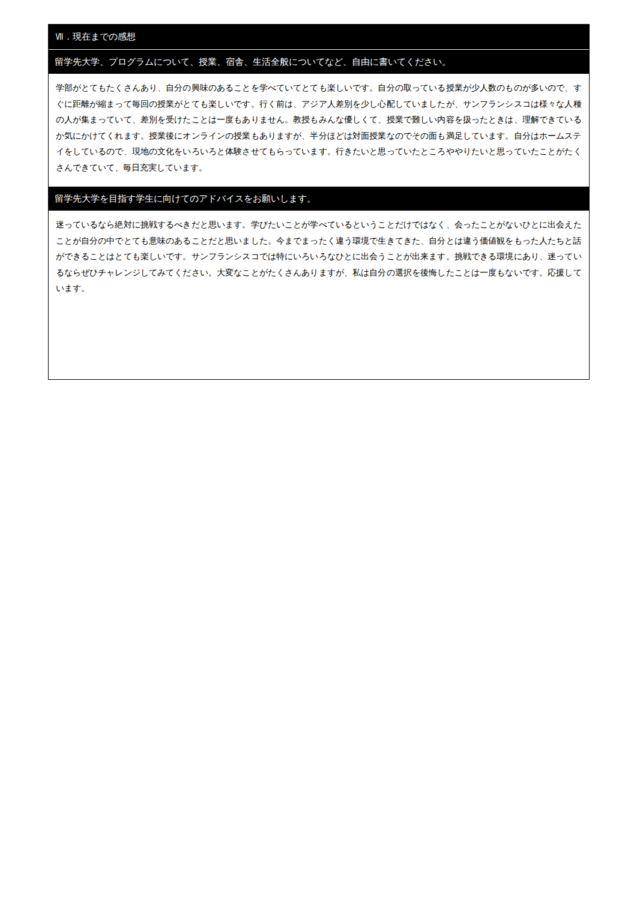Ⅶ．現在までの感想
留学先大学、プログラムについて、授業、宿舎、生活全般についてなど、自由に書いてください。
学部がとてもたくさんあり、自分の興味のあることを学べていてとても楽しいです。自分の取っている授業が少人数のものが多いので、すぐに距離が縮まって毎回の授業がとても楽しいです。行く前は、アジア人差別を少し心配していましたが、サンフランシスコは様々な人種の人が集まっていて、差別を受けたことは一度もありません。教授もみんな優しくて、授業で難しい内容を扱ったときは、理解できているか気にかけてくれます。授業後にオンラインの授業もありますが、半分ほどは対面授業なのでその面も満足しています。自分はホームステイをしているので、現地の文化をいろいろと体験させてもらっています。行きたいと思っていたところややりたいと思っていたことがたくさんできていて、毎日充実しています。
留学先大学を目指す学生に向けてのアドバイスをお願いします。
迷っているなら絶対に挑戦するべきだと思います。学びたいことが学べているということだけではなく、会ったことがないひとに出会えたことが自分の中でとても意味のあることだと思いました。今までまったく違う環境で生きてきた、自分とは違う価値観をもった人たちと話ができることはとても楽しいです。サンフランシスコでは特にいろいろなひとに出会うことが出来ます。挑戦できる環境にあり、迷っているならぜひチャレンジしてみてください。大変なことがたくさんありますが、私は自分の選択を後悔したことは一度もないです。応援しています。